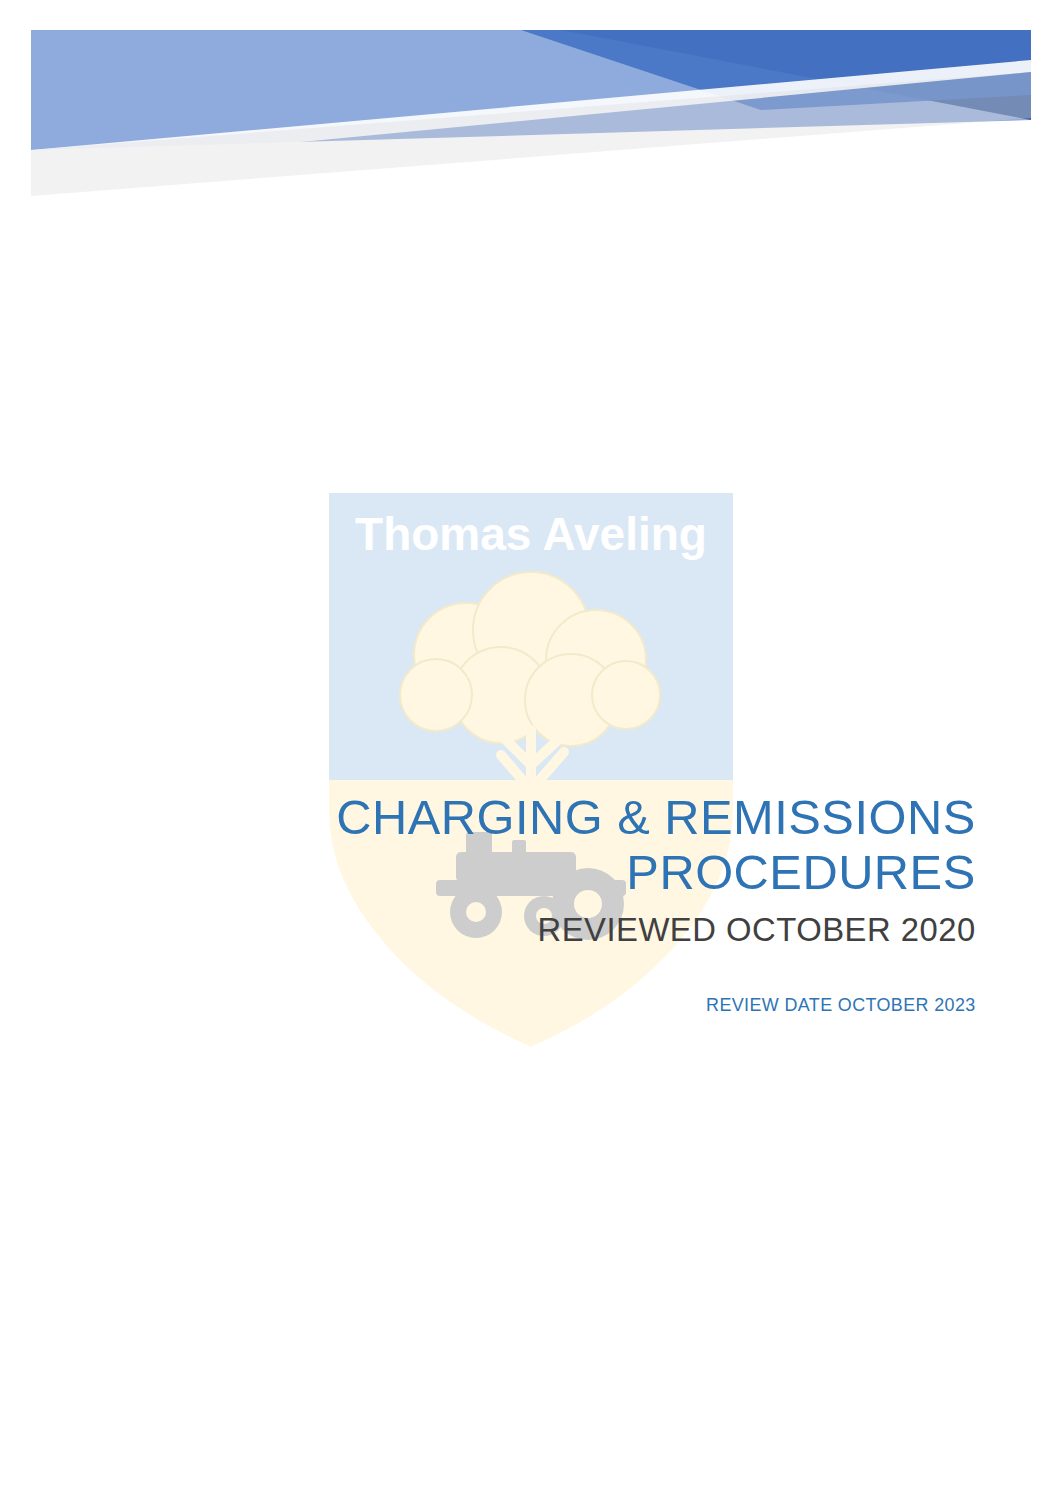Thomas Aveling
CHARGING & REMISSIONS
PROCEDURES
REVIEWED OCTOBER 2020
REVIEW DATE OCTOBER 2023